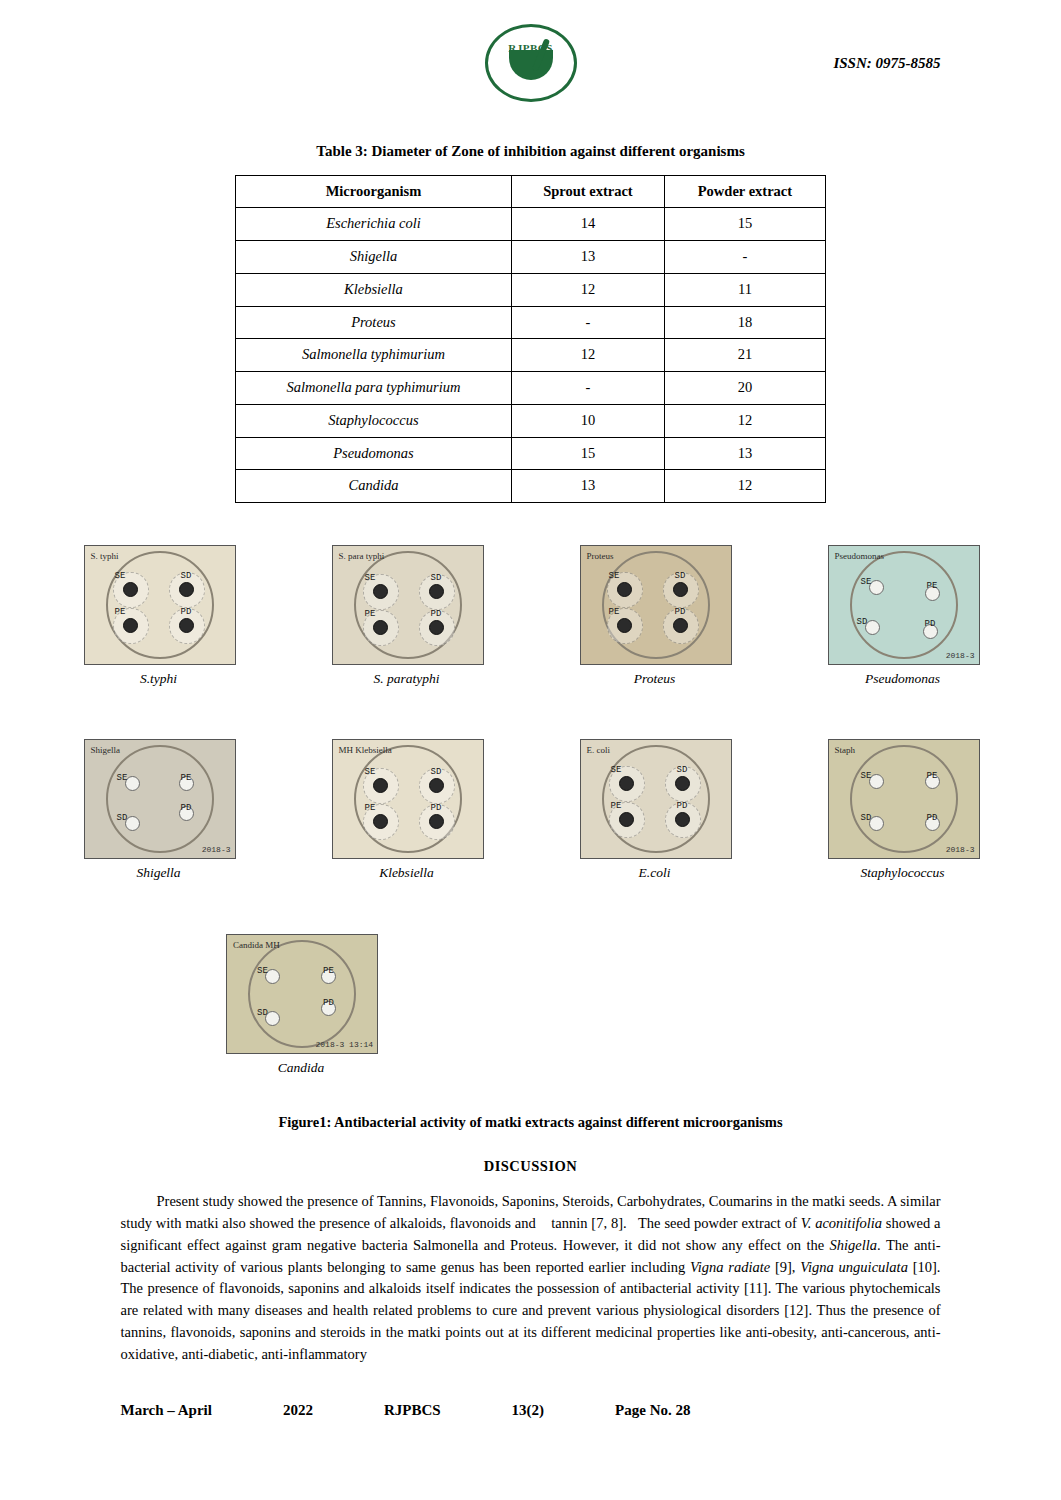RJPBCS
ISSN: 0975-8585
Table 3: Diameter of Zone of inhibition against different organisms
| Microorganism | Sprout extract | Powder extract |
| --- | --- | --- |
| Escherichia coli | 14 | 15 |
| Shigella | 13 | - |
| Klebsiella | 12 | 11 |
| Proteus | - | 18 |
| Salmonella typhimurium | 12 | 21 |
| Salmonella para typhimurium | - | 20 |
| Staphylococcus | 10 | 12 |
| Pseudomonas | 15 | 13 |
| Candida | 13 | 12 |
S. typhi
SE
SD
PE
PD
S.typhi
S. para typhi
SE
SD
PE
PD
S. paratyphi
Proteus
SE
SD
PE
PD
Proteus
Pseudomonas
SE
PE
SD
PD
2018-3
Pseudomonas
Shigella
SE
PE
SD
PD
2018-3
Shigella
MH Klebsiella
SE
SD
PE
PD
Klebsiella
E. coli
SE
SD
PE
PD
E.coli
Staph
SE
PE
SD
PD
2018-3
Staphylococcus
Candida MH
SE
PE
SD
PD
2018-3 13:14
Candida
Figure1: Antibacterial activity of matki extracts against different microorganisms
DISCUSSION
Present study showed the presence of Tannins, Flavonoids, Saponins, Steroids, Carbohydrates, Coumarins in the matki seeds. A similar study with matki also showed the presence of alkaloids, flavonoids and tannin [7, 8]. The seed powder extract of V. aconitifolia showed a significant effect against gram negative bacteria Salmonella and Proteus. However, it did not show any effect on the Shigella. The anti-bacterial activity of various plants belonging to same genus has been reported earlier including Vigna radiate [9], Vigna unguiculata [10]. The presence of flavonoids, saponins and alkaloids itself indicates the possession of antibacterial activity [11]. The various phytochemicals are related with many diseases and health related problems to cure and prevent various physiological disorders [12]. Thus the presence of tannins, flavonoids, saponins and steroids in the matki points out at its different medicinal properties like anti-obesity, anti-cancerous, anti-oxidative, anti-diabetic, anti-inflammatory
March – April 2022 RJPBCS 13(2) Page No. 28